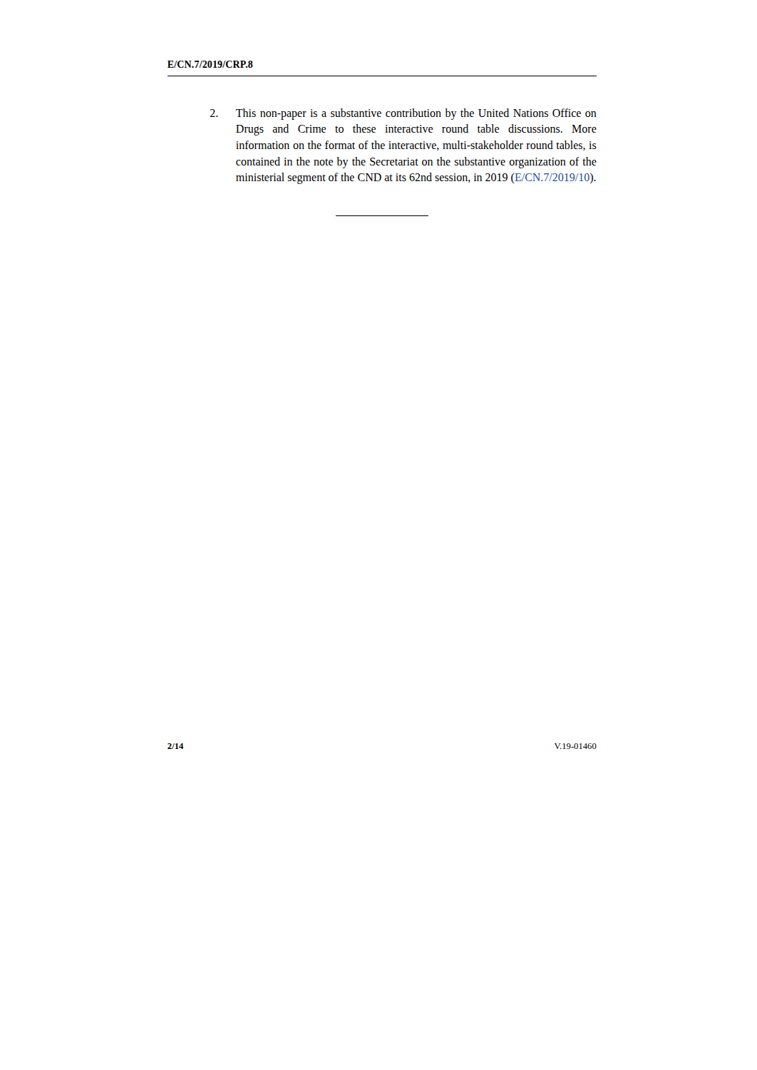E/CN.7/2019/CRP.8
2. This non-paper is a substantive contribution by the United Nations Office on Drugs and Crime to these interactive round table discussions. More information on the format of the interactive, multi-stakeholder round tables, is contained in the note by the Secretariat on the substantive organization of the ministerial segment of the CND at its 62nd session, in 2019 (E/CN.7/2019/10).
2/14
V.19-01460